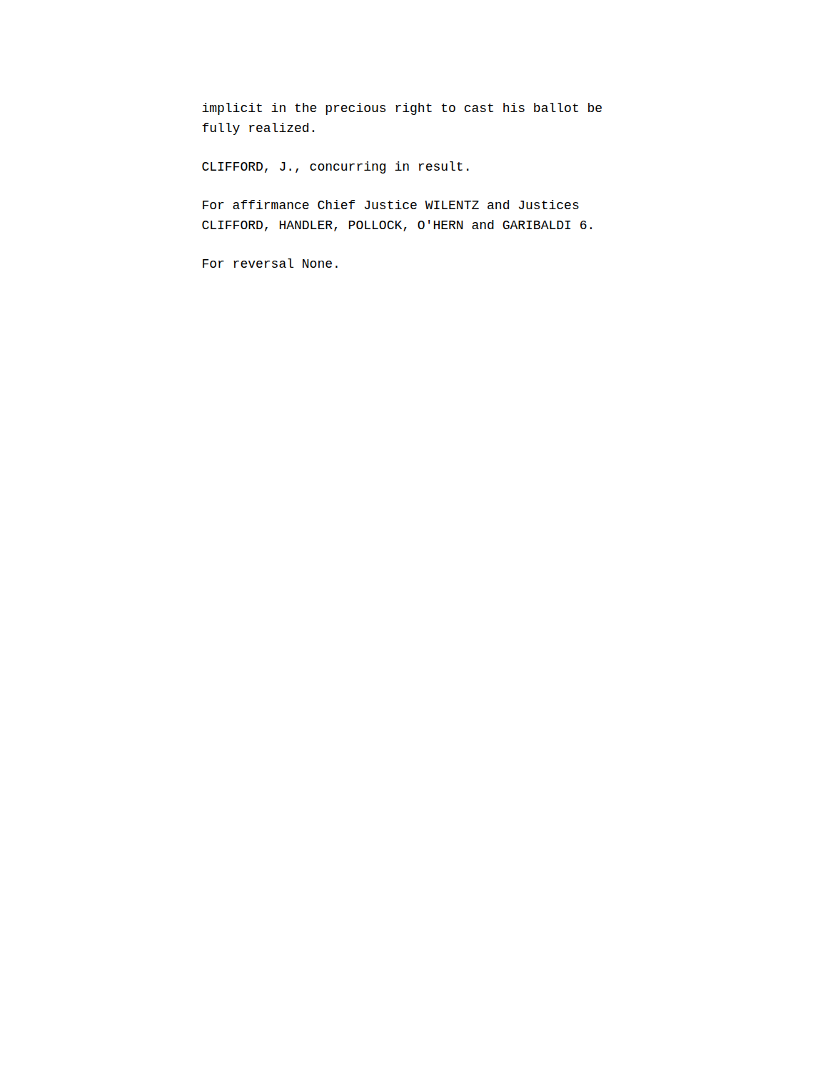implicit in the precious right to cast his ballot be fully realized.
CLIFFORD, J., concurring in result.
For affirmance Chief Justice WILENTZ and Justices CLIFFORD, HANDLER, POLLOCK, O'HERN and GARIBALDI 6.
For reversal None.